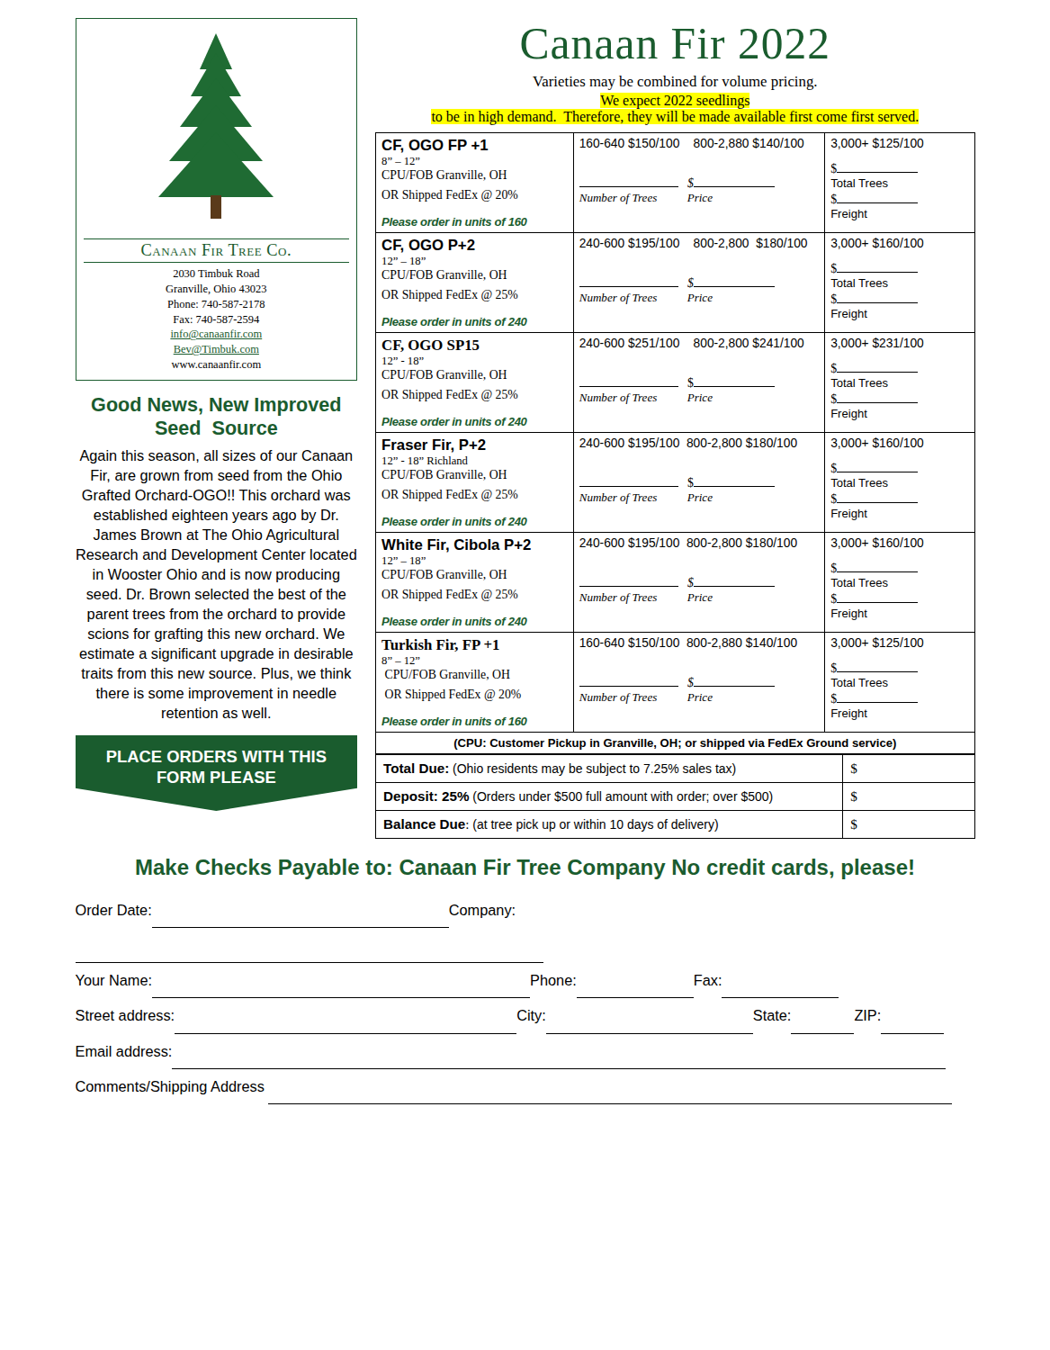Canaan Fir Tree Co.
2030 Timbuk Road
Granville, Ohio 43023
Phone: 740-587-2178
Fax: 740-587-2594
info@canaanfir.com
Bev@Timbuk.com
www.canaanfir.com
Good News, New Improved Seed Source
Again this season, all sizes of our Canaan Fir, are grown from seed from the Ohio Grafted Orchard-OGO!! This orchard was established eighteen years ago by Dr. James Brown at The Ohio Agricultural Research and Development Center located in Wooster Ohio and is now producing seed. Dr. Brown selected the best of the parent trees from the orchard to provide scions for grafting this new orchard. We estimate a significant upgrade in desirable traits from this new source. Plus, we think there is some improvement in needle retention as well.
PLACE ORDERS WITH THIS FORM PLEASE
Canaan Fir 2022
Varieties may be combined for volume pricing.
We expect 2022 seedlings
to be in high demand. Therefore, they will be made available first come first served.
| CF, OGO FP +1 8” – 12” CPU/FOB Granville, OH OR Shipped FedEx @ 20% Please order in units of 160 | 160-640 $150/100 800-2,880 $140/100 $ Number of Trees Price | 3,000+ $125/100 $ Total Trees $ Freight |
| CF, OGO P+2 12” – 18” CPU/FOB Granville, OH OR Shipped FedEx @ 25% Please order in units of 240 | 240-600 $195/100 800-2,800 $180/100 $ Number of Trees Price | 3,000+ $160/100 $ Total Trees $ Freight |
| CF, OGO SP15 12” - 18” CPU/FOB Granville, OH OR Shipped FedEx @ 25% Please order in units of 240 | 240-600 $251/100 800-2,800 $241/100 $ Number of Trees Price | 3,000+ $231/100 $ Total Trees $ Freight |
| Fraser Fir, P+2 12” - 18” Richland CPU/FOB Granville, OH OR Shipped FedEx @ 25% Please order in units of 240 | 240-600 $195/100 800-2,800 $180/100 $ Number of Trees Price | 3,000+ $160/100 $ Total Trees $ Freight |
| White Fir, Cibola P+2 12” – 18” CPU/FOB Granville, OH OR Shipped FedEx @ 25% Please order in units of 240 | 240-600 $195/100 800-2,800 $180/100 $ Number of Trees Price | 3,000+ $160/100 $ Total Trees $ Freight |
| Turkish Fir, FP +1 8” – 12” CPU/FOB Granville, OH OR Shipped FedEx @ 20% Please order in units of 160 | 160-640 $150/100 800-2,880 $140/100 $ Number of Trees Price | 3,000+ $125/100 $ Total Trees $ Freight |
| (CPU: Customer Pickup in Granville, OH; or shipped via FedEx Ground service) |
| Total Due: (Ohio residents may be subject to 7.25% sales tax) | $ |
| Deposit: 25% (Orders under $500 full amount with order; over $500) | $ |
| Balance Due : (at tree pick up or within 10 days of delivery) | $ |
Make Checks Payable to: Canaan Fir Tree Company No credit cards, please!
Order Date: Company:
Your Name: Phone: Fax:
Street address: City: State: ZIP:
Email address:
Comments/Shipping Address